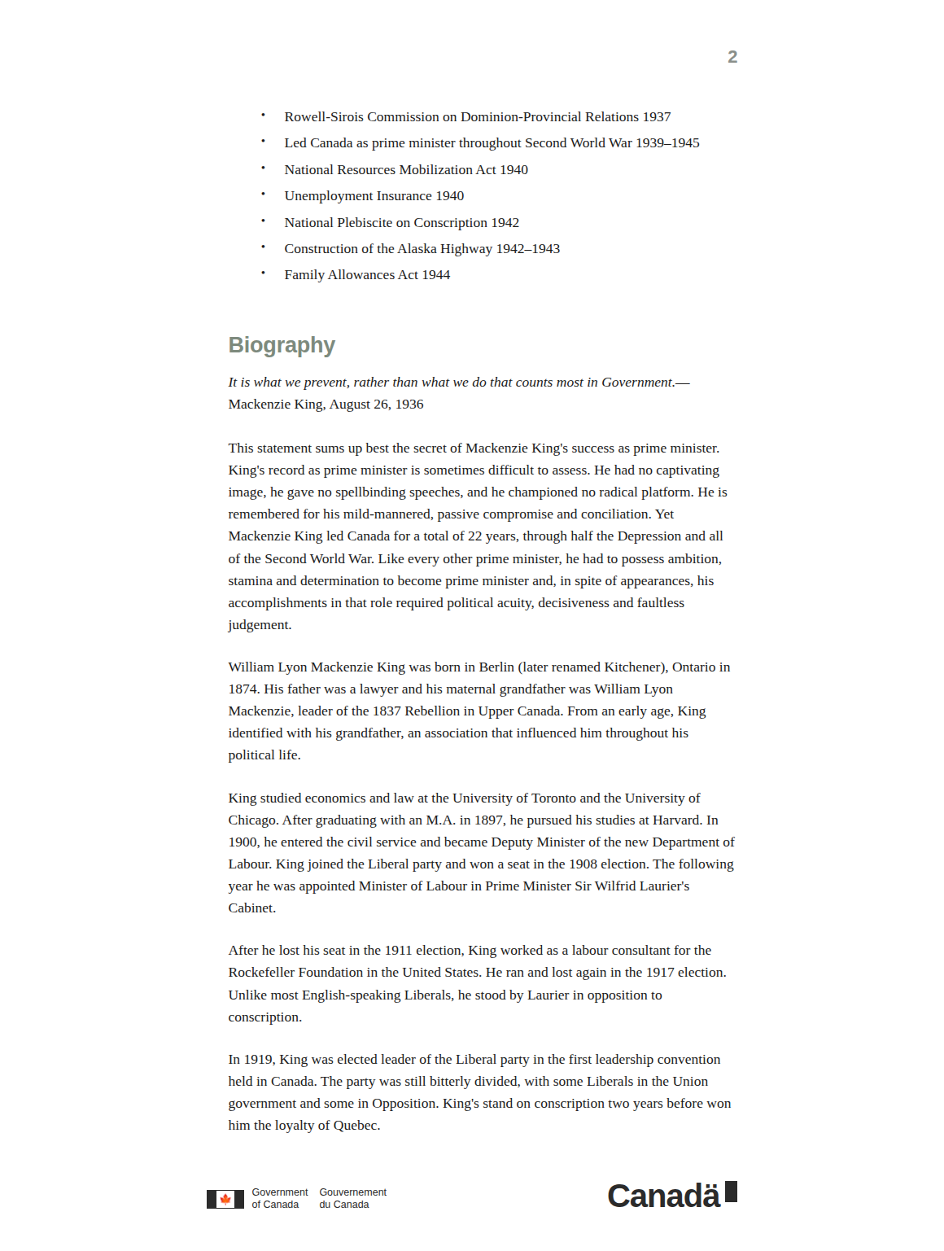2
Rowell-Sirois Commission on Dominion-Provincial Relations 1937
Led Canada as prime minister throughout Second World War 1939–1945
National Resources Mobilization Act 1940
Unemployment Insurance 1940
National Plebiscite on Conscription 1942
Construction of the Alaska Highway 1942–1943
Family Allowances Act 1944
Biography
It is what we prevent, rather than what we do that counts most in Government.—Mackenzie King, August 26, 1936
This statement sums up best the secret of Mackenzie King's success as prime minister. King's record as prime minister is sometimes difficult to assess. He had no captivating image, he gave no spellbinding speeches, and he championed no radical platform. He is remembered for his mild-mannered, passive compromise and conciliation. Yet Mackenzie King led Canada for a total of 22 years, through half the Depression and all of the Second World War. Like every other prime minister, he had to possess ambition, stamina and determination to become prime minister and, in spite of appearances, his accomplishments in that role required political acuity, decisiveness and faultless judgement.
William Lyon Mackenzie King was born in Berlin (later renamed Kitchener), Ontario in 1874. His father was a lawyer and his maternal grandfather was William Lyon Mackenzie, leader of the 1837 Rebellion in Upper Canada. From an early age, King identified with his grandfather, an association that influenced him throughout his political life.
King studied economics and law at the University of Toronto and the University of Chicago. After graduating with an M.A. in 1897, he pursued his studies at Harvard. In 1900, he entered the civil service and became Deputy Minister of the new Department of Labour. King joined the Liberal party and won a seat in the 1908 election. The following year he was appointed Minister of Labour in Prime Minister Sir Wilfrid Laurier's Cabinet.
After he lost his seat in the 1911 election, King worked as a labour consultant for the Rockefeller Foundation in the United States. He ran and lost again in the 1917 election. Unlike most English-speaking Liberals, he stood by Laurier in opposition to conscription.
In 1919, King was elected leader of the Liberal party in the first leadership convention held in Canada. The party was still bitterly divided, with some Liberals in the Union government and some in Opposition. King's stand on conscription two years before won him the loyalty of Quebec.
🍁
Government of Canada
Gouvernement du Canada
Canadä